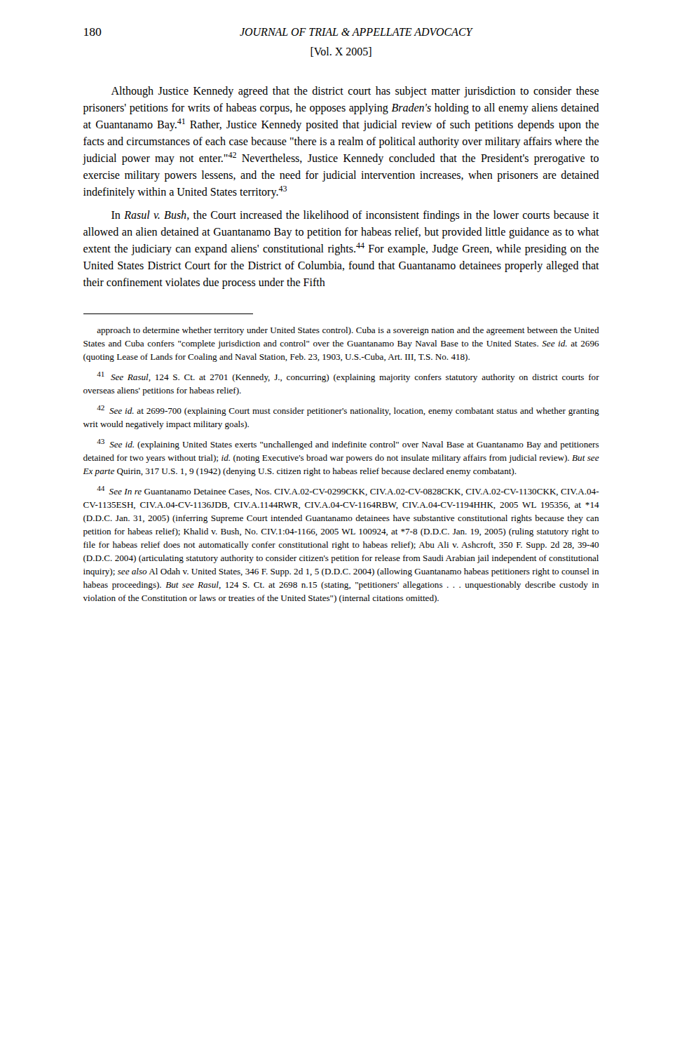180 JOURNAL OF TRIAL & APPELLATE ADVOCACY
[Vol. X 2005]
Although Justice Kennedy agreed that the district court has subject matter jurisdiction to consider these prisoners' petitions for writs of habeas corpus, he opposes applying Braden's holding to all enemy aliens detained at Guantanamo Bay.41 Rather, Justice Kennedy posited that judicial review of such petitions depends upon the facts and circumstances of each case because "there is a realm of political authority over military affairs where the judicial power may not enter."42 Nevertheless, Justice Kennedy concluded that the President's prerogative to exercise military powers lessens, and the need for judicial intervention increases, when prisoners are detained indefinitely within a United States territory.43
In Rasul v. Bush, the Court increased the likelihood of inconsistent findings in the lower courts because it allowed an alien detained at Guantanamo Bay to petition for habeas relief, but provided little guidance as to what extent the judiciary can expand aliens' constitutional rights.44 For example, Judge Green, while presiding on the United States District Court for the District of Columbia, found that Guantanamo detainees properly alleged that their confinement violates due process under the Fifth
approach to determine whether territory under United States control). Cuba is a sovereign nation and the agreement between the United States and Cuba confers "complete jurisdiction and control" over the Guantanamo Bay Naval Base to the United States. See id. at 2696 (quoting Lease of Lands for Coaling and Naval Station, Feb. 23, 1903, U.S.-Cuba, Art. III, T.S. No. 418).
41 See Rasul, 124 S. Ct. at 2701 (Kennedy, J., concurring) (explaining majority confers statutory authority on district courts for overseas aliens' petitions for habeas relief).
42 See id. at 2699-700 (explaining Court must consider petitioner's nationality, location, enemy combatant status and whether granting writ would negatively impact military goals).
43 See id. (explaining United States exerts "unchallenged and indefinite control" over Naval Base at Guantanamo Bay and petitioners detained for two years without trial); id. (noting Executive's broad war powers do not insulate military affairs from judicial review). But see Ex parte Quirin, 317 U.S. 1, 9 (1942) (denying U.S. citizen right to habeas relief because declared enemy combatant).
44 See In re Guantanamo Detainee Cases, Nos. CIV.A.02-CV-0299CKK, CIV.A.02-CV-0828CKK, CIV.A.02-CV-1130CKK, CIV.A.04-CV-1135ESH, CIV.A.04-CV-1136JDB, CIV.A.1144RWR, CIV.A.04-CV-1164RBW, CIV.A.04-CV-1194HHK, 2005 WL 195356, at *14 (D.D.C. Jan. 31, 2005) (inferring Supreme Court intended Guantanamo detainees have substantive constitutional rights because they can petition for habeas relief); Khalid v. Bush, No. CIV.1:04-1166, 2005 WL 100924, at *7-8 (D.D.C. Jan. 19, 2005) (ruling statutory right to file for habeas relief does not automatically confer constitutional right to habeas relief); Abu Ali v. Ashcroft, 350 F. Supp. 2d 28, 39-40 (D.D.C. 2004) (articulating statutory authority to consider citizen's petition for release from Saudi Arabian jail independent of constitutional inquiry); see also Al Odah v. United States, 346 F. Supp. 2d 1, 5 (D.D.C. 2004) (allowing Guantanamo habeas petitioners right to counsel in habeas proceedings). But see Rasul, 124 S. Ct. at 2698 n.15 (stating, "petitioners' allegations . . . unquestionably describe custody in violation of the Constitution or laws or treaties of the United States") (internal citations omitted).